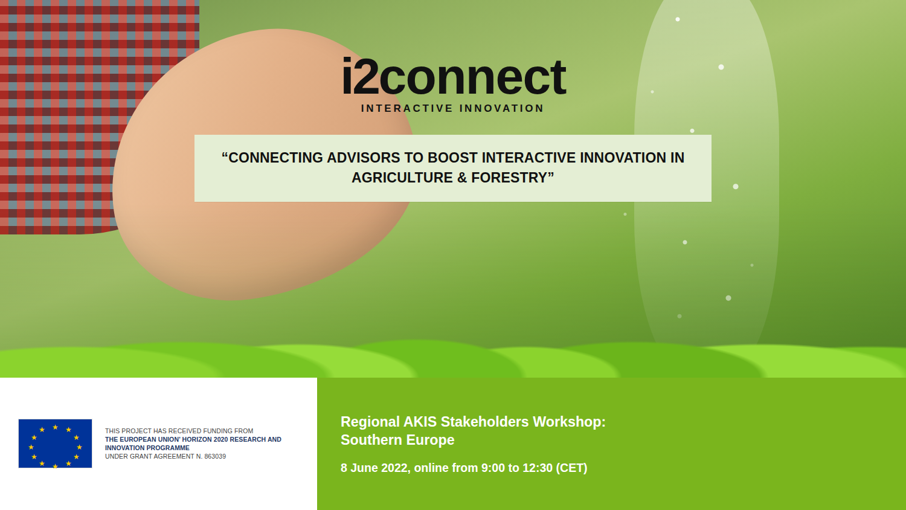i2connect
Interactive Innovation
“Connecting advisors to boost interactive innovation in agriculture & forestry”
★ ★ ★ ★ ★ ★ ★ ★ ★ ★ ★ ★
THIS PROJECT HAS RECEIVED FUNDING FROM
THE EUROPEAN UNION’ HORIZON 2020 RESEARCH AND INNOVATION PROGRAMME
UNDER GRANT AGREEMENT N. 863039
Regional AKIS Stakeholders Workshop:
Southern Europe
8 June 2022, online from 9:00 to 12:30 (CET)